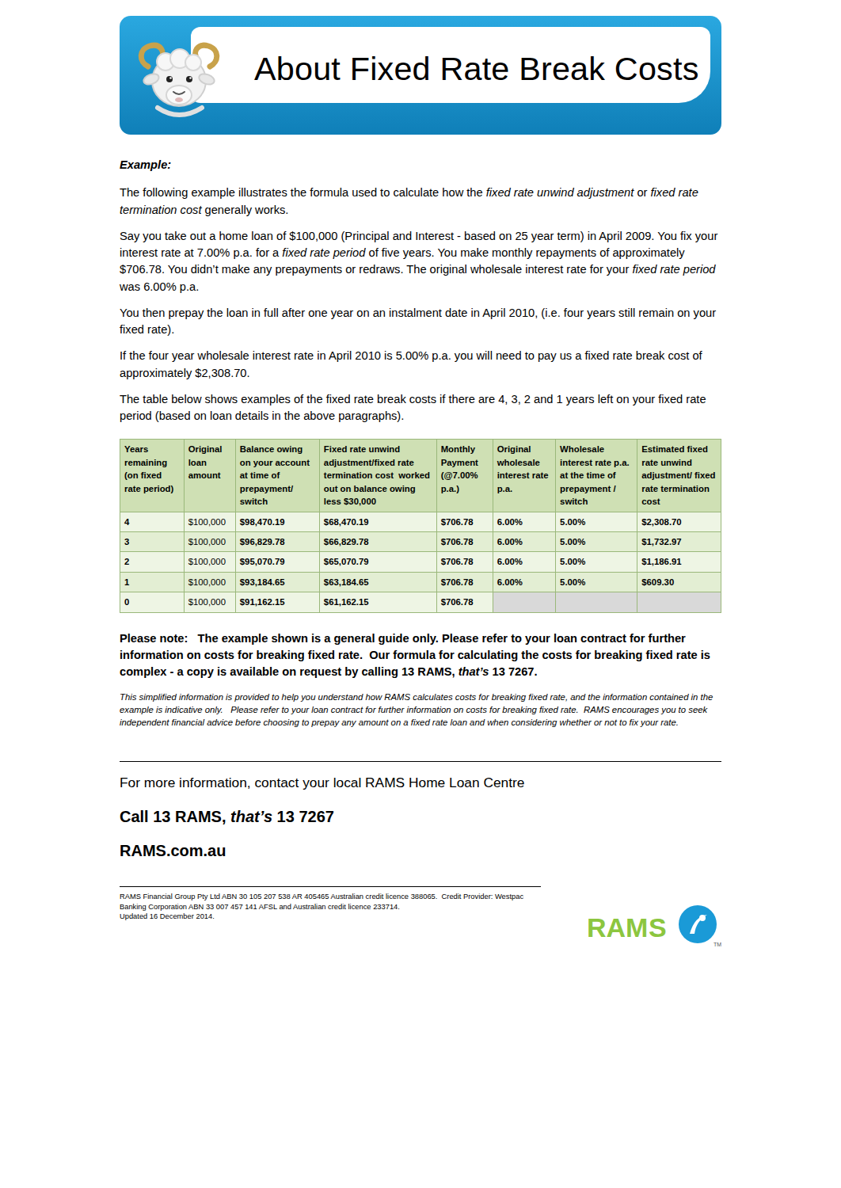About Fixed Rate Break Costs
Example:
The following example illustrates the formula used to calculate how the fixed rate unwind adjustment or fixed rate termination cost generally works.
Say you take out a home loan of $100,000 (Principal and Interest - based on 25 year term) in April 2009. You fix your interest rate at 7.00% p.a. for a fixed rate period of five years. You make monthly repayments of approximately $706.78. You didn’t make any prepayments or redraws. The original wholesale interest rate for your fixed rate period was 6.00% p.a.
You then prepay the loan in full after one year on an instalment date in April 2010, (i.e. four years still remain on your fixed rate).
If the four year wholesale interest rate in April 2010 is 5.00% p.a. you will need to pay us a fixed rate break cost of approximately $2,308.70.
The table below shows examples of the fixed rate break costs if there are 4, 3, 2 and 1 years left on your fixed rate period (based on loan details in the above paragraphs).
| Years remaining (on fixed rate period) | Original loan amount | Balance owing on your account at time of prepayment/ switch | Fixed rate unwind adjustment/fixed rate termination cost worked out on balance owing less $30,000 | Monthly Payment (@7.00% p.a.) | Original wholesale interest rate p.a. | Wholesale interest rate p.a. at the time of prepayment / switch | Estimated fixed rate unwind adjustment/ fixed rate termination cost |
| --- | --- | --- | --- | --- | --- | --- | --- |
| 4 | $100,000 | $98,470.19 | $68,470.19 | $706.78 | 6.00% | 5.00% | $2,308.70 |
| 3 | $100,000 | $96,829.78 | $66,829.78 | $706.78 | 6.00% | 5.00% | $1,732.97 |
| 2 | $100,000 | $95,070.79 | $65,070.79 | $706.78 | 6.00% | 5.00% | $1,186.91 |
| 1 | $100,000 | $93,184.65 | $63,184.65 | $706.78 | 6.00% | 5.00% | $609.30 |
| 0 | $100,000 | $91,162.15 | $61,162.15 | $706.78 | | | |
Please note: The example shown is a general guide only. Please refer to your loan contract for further information on costs for breaking fixed rate. Our formula for calculating the costs for breaking fixed rate is complex - a copy is available on request by calling 13 RAMS, that’s 13 7267.
This simplified information is provided to help you understand how RAMS calculates costs for breaking fixed rate, and the information contained in the example is indicative only. Please refer to your loan contract for further information on costs for breaking fixed rate. RAMS encourages you to seek independent financial advice before choosing to prepay any amount on a fixed rate loan and when considering whether or not to fix your rate.
For more information, contact your local RAMS Home Loan Centre
Call 13 RAMS, that’s 13 7267
RAMS.com.au
RAMS Financial Group Pty Ltd ABN 30 105 207 538 AR 405465 Australian credit licence 388065. Credit Provider: Westpac Banking Corporation ABN 33 007 457 141 AFSL and Australian credit licence 233714.
Updated 16 December 2014.
RAM S TM